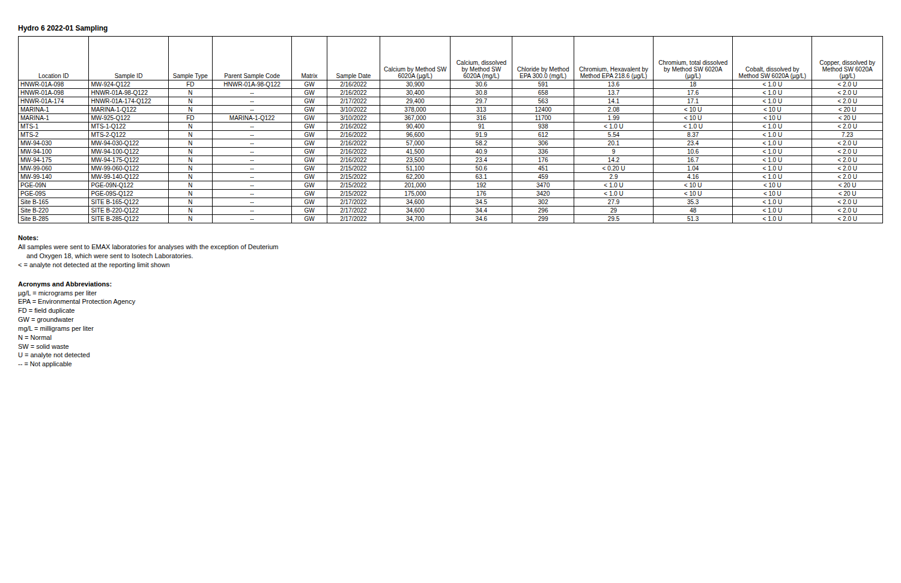Hydro 6 2022-01 Sampling
| Location ID | Sample ID | Sample Type | Parent Sample Code | Matrix | Sample Date | Calcium by Method SW 6020A (µg/L) | Calcium, dissolved by Method SW 6020A (mg/L) | Chloride by Method EPA 300.0 (mg/L) | Chromium, Hexavalent by Method EPA 218.6 (µg/L) | Chromium, total dissolved by Method SW 6020A (µg/L) | Cobalt, dissolved by Method SW 6020A (µg/L) | Copper, dissolved by Method SW 6020A (µg/L) |
| --- | --- | --- | --- | --- | --- | --- | --- | --- | --- | --- | --- | --- |
| HNWR-01A-098 | MW-924-Q122 | FD | HNWR-01A-98-Q122 | GW | 2/16/2022 | 30,900 | 30.6 | 591 | 13.6 | 18 | < 1.0 U | < 2.0 U |
| HNWR-01A-098 | HNWR-01A-98-Q122 | N | -- | GW | 2/16/2022 | 30,400 | 30.8 | 658 | 13.7 | 17.6 | < 1.0 U | < 2.0 U |
| HNWR-01A-174 | HNWR-01A-174-Q122 | N | -- | GW | 2/17/2022 | 29,400 | 29.7 | 563 | 14.1 | 17.1 | < 1.0 U | < 2.0 U |
| MARINA-1 | MARINA-1-Q122 | N | -- | GW | 3/10/2022 | 378,000 | 313 | 12400 | 2.08 | < 10 U | < 10 U | < 20 U |
| MARINA-1 | MW-925-Q122 | FD | MARINA-1-Q122 | GW | 3/10/2022 | 367,000 | 316 | 11700 | 1.99 | < 10 U | < 10 U | < 20 U |
| MTS-1 | MTS-1-Q122 | N | -- | GW | 2/16/2022 | 90,400 | 91 | 938 | < 1.0 U | < 1.0 U | < 1.0 U | < 2.0 U |
| MTS-2 | MTS-2-Q122 | N | -- | GW | 2/16/2022 | 96,600 | 91.9 | 612 | 5.54 | 8.37 | < 1.0 U | 7.23 |
| MW-94-030 | MW-94-030-Q122 | N | -- | GW | 2/16/2022 | 57,000 | 58.2 | 306 | 20.1 | 23.4 | < 1.0 U | < 2.0 U |
| MW-94-100 | MW-94-100-Q122 | N | -- | GW | 2/16/2022 | 41,500 | 40.9 | 336 | 9 | 10.6 | < 1.0 U | < 2.0 U |
| MW-94-175 | MW-94-175-Q122 | N | -- | GW | 2/16/2022 | 23,500 | 23.4 | 176 | 14.2 | 16.7 | < 1.0 U | < 2.0 U |
| MW-99-060 | MW-99-060-Q122 | N | -- | GW | 2/15/2022 | 51,100 | 50.6 | 451 | < 0.20 U | 1.04 | < 1.0 U | < 2.0 U |
| MW-99-140 | MW-99-140-Q122 | N | -- | GW | 2/15/2022 | 62,200 | 63.1 | 459 | 2.9 | 4.16 | < 1.0 U | < 2.0 U |
| PGE-09N | PGE-09N-Q122 | N | -- | GW | 2/15/2022 | 201,000 | 192 | 3470 | < 1.0 U | < 10 U | < 10 U | < 20 U |
| PGE-09S | PGE-09S-Q122 | N | -- | GW | 2/15/2022 | 175,000 | 176 | 3420 | < 1.0 U | < 10 U | < 10 U | < 20 U |
| Site B-165 | SITE B-165-Q122 | N | -- | GW | 2/17/2022 | 34,600 | 34.5 | 302 | 27.9 | 35.3 | < 1.0 U | < 2.0 U |
| Site B-220 | SITE B-220-Q122 | N | -- | GW | 2/17/2022 | 34,600 | 34.4 | 296 | 29 | 48 | < 1.0 U | < 2.0 U |
| Site B-285 | SITE B-285-Q122 | N | -- | GW | 2/17/2022 | 34,700 | 34.6 | 299 | 29.5 | 51.3 | < 1.0 U | < 2.0 U |
Notes:
All samples were sent to EMAX laboratories for analyses with the exception of Deuterium
and Oxygen 18, which were sent to Isotech Laboratories.
< = analyte not detected at the reporting limit shown
Acronyms and Abbreviations:
µg/L = micrograms per liter
EPA = Environmental Protection Agency
FD = field duplicate
GW = groundwater
mg/L = milligrams per liter
N = Normal
SW = solid waste
U = analyte not detected
-- = Not applicable